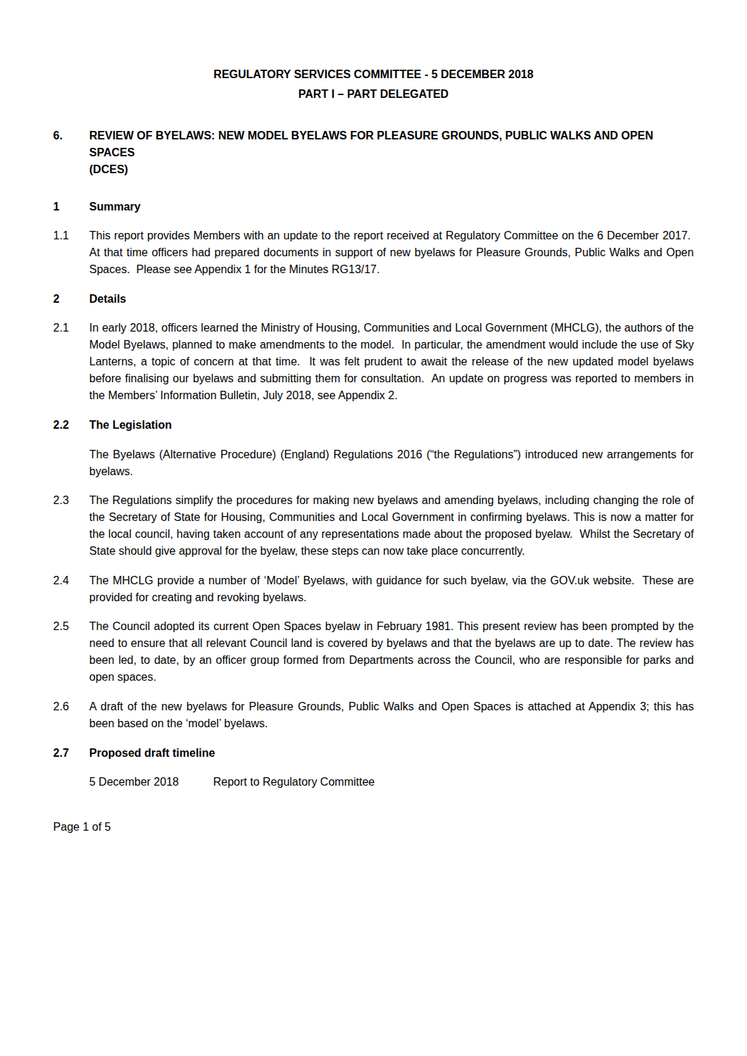REGULATORY SERVICES COMMITTEE - 5 DECEMBER 2018
PART I – PART DELEGATED
6.
REVIEW OF BYELAWS: NEW MODEL BYELAWS FOR PLEASURE GROUNDS, PUBLIC WALKS AND OPEN SPACES
(DCES)
1
Summary
1.1
This report provides Members with an update to the report received at Regulatory Committee on the 6 December 2017. At that time officers had prepared documents in support of new byelaws for Pleasure Grounds, Public Walks and Open Spaces. Please see Appendix 1 for the Minutes RG13/17.
2
Details
2.1
In early 2018, officers learned the Ministry of Housing, Communities and Local Government (MHCLG), the authors of the Model Byelaws, planned to make amendments to the model. In particular, the amendment would include the use of Sky Lanterns, a topic of concern at that time. It was felt prudent to await the release of the new updated model byelaws before finalising our byelaws and submitting them for consultation. An update on progress was reported to members in the Members’ Information Bulletin, July 2018, see Appendix 2.
2.2
The Legislation
The Byelaws (Alternative Procedure) (England) Regulations 2016 (“the Regulations”) introduced new arrangements for byelaws.
2.3
The Regulations simplify the procedures for making new byelaws and amending byelaws, including changing the role of the Secretary of State for Housing, Communities and Local Government in confirming byelaws. This is now a matter for the local council, having taken account of any representations made about the proposed byelaw. Whilst the Secretary of State should give approval for the byelaw, these steps can now take place concurrently.
2.4
The MHCLG provide a number of ‘Model’ Byelaws, with guidance for such byelaw, via the GOV.uk website. These are provided for creating and revoking byelaws.
2.5
The Council adopted its current Open Spaces byelaw in February 1981. This present review has been prompted by the need to ensure that all relevant Council land is covered by byelaws and that the byelaws are up to date. The review has been led, to date, by an officer group formed from Departments across the Council, who are responsible for parks and open spaces.
2.6
A draft of the new byelaws for Pleasure Grounds, Public Walks and Open Spaces is attached at Appendix 3; this has been based on the ‘model’ byelaws.
2.7
Proposed draft timeline
5 December 2018
Report to Regulatory Committee
Page 1 of 5